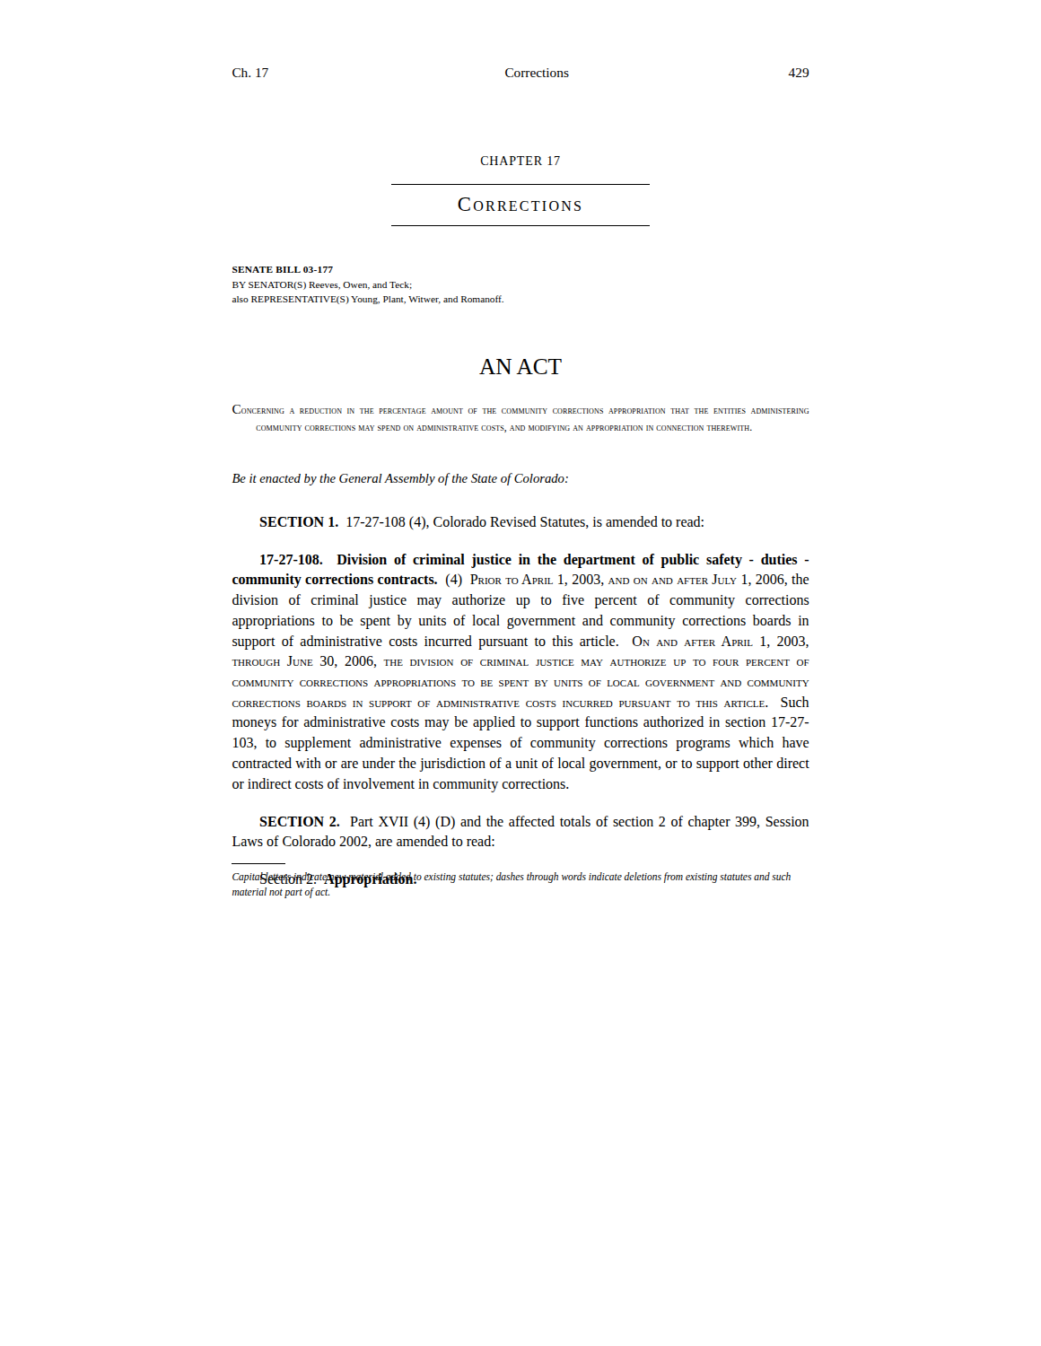Ch. 17
Corrections
429
CHAPTER 17
Corrections
SENATE BILL 03-177
BY SENATOR(S) Reeves, Owen, and Teck;
also REPRESENTATIVE(S) Young, Plant, Witwer, and Romanoff.
AN ACT
Concerning a reduction in the percentage amount of the community corrections appropriation that the entities administering community corrections may spend on administrative costs, and modifying an appropriation in connection therewith.
Be it enacted by the General Assembly of the State of Colorado:
SECTION 1. 17-27-108 (4), Colorado Revised Statutes, is amended to read:
17-27-108. Division of criminal justice in the department of public safety - duties - community corrections contracts. (4) Prior to April 1, 2003, and on and after July 1, 2006, the division of criminal justice may authorize up to five percent of community corrections appropriations to be spent by units of local government and community corrections boards in support of administrative costs incurred pursuant to this article. On and after April 1, 2003, through June 30, 2006, the division of criminal justice may authorize up to four percent of community corrections appropriations to be spent by units of local government and community corrections boards in support of administrative costs incurred pursuant to this article. Such moneys for administrative costs may be applied to support functions authorized in section 17-27-103, to supplement administrative expenses of community corrections programs which have contracted with or are under the jurisdiction of a unit of local government, or to support other direct or indirect costs of involvement in community corrections.
SECTION 2. Part XVII (4) (D) and the affected totals of section 2 of chapter 399, Session Laws of Colorado 2002, are amended to read:
Section 2. Appropriation.
Capital letters indicate new material added to existing statutes; dashes through words indicate deletions from existing statutes and such material not part of act.